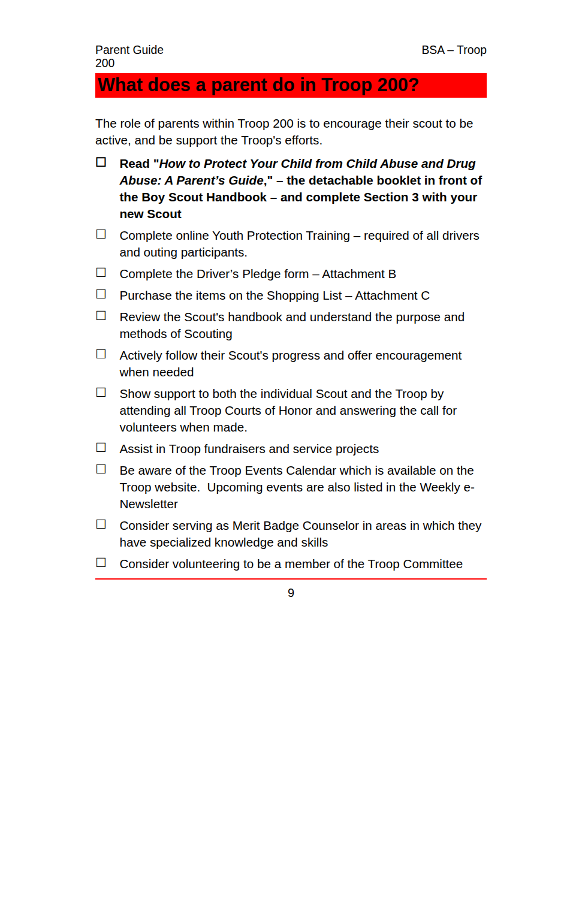Parent Guide
BSA – Troop
200
What does a parent do in Troop 200?
The role of parents within Troop 200 is to encourage their scout to be active, and be support the Troop's efforts.
Read "How to Protect Your Child from Child Abuse and Drug Abuse: A Parent’s Guide," – the detachable booklet in front of the Boy Scout Handbook – and complete Section 3 with your new Scout
Complete online Youth Protection Training – required of all drivers and outing participants.
Complete the Driver’s Pledge form – Attachment B
Purchase the items on the Shopping List – Attachment C
Review the Scout's handbook and understand the purpose and methods of Scouting
Actively follow their Scout's progress and offer encouragement when needed
Show support to both the individual Scout and the Troop by attending all Troop Courts of Honor and answering the call for volunteers when made.
Assist in Troop fundraisers and service projects
Be aware of the Troop Events Calendar which is available on the Troop website. Upcoming events are also listed in the Weekly e-Newsletter
Consider serving as Merit Badge Counselor in areas in which they have specialized knowledge and skills
Consider volunteering to be a member of the Troop Committee
9